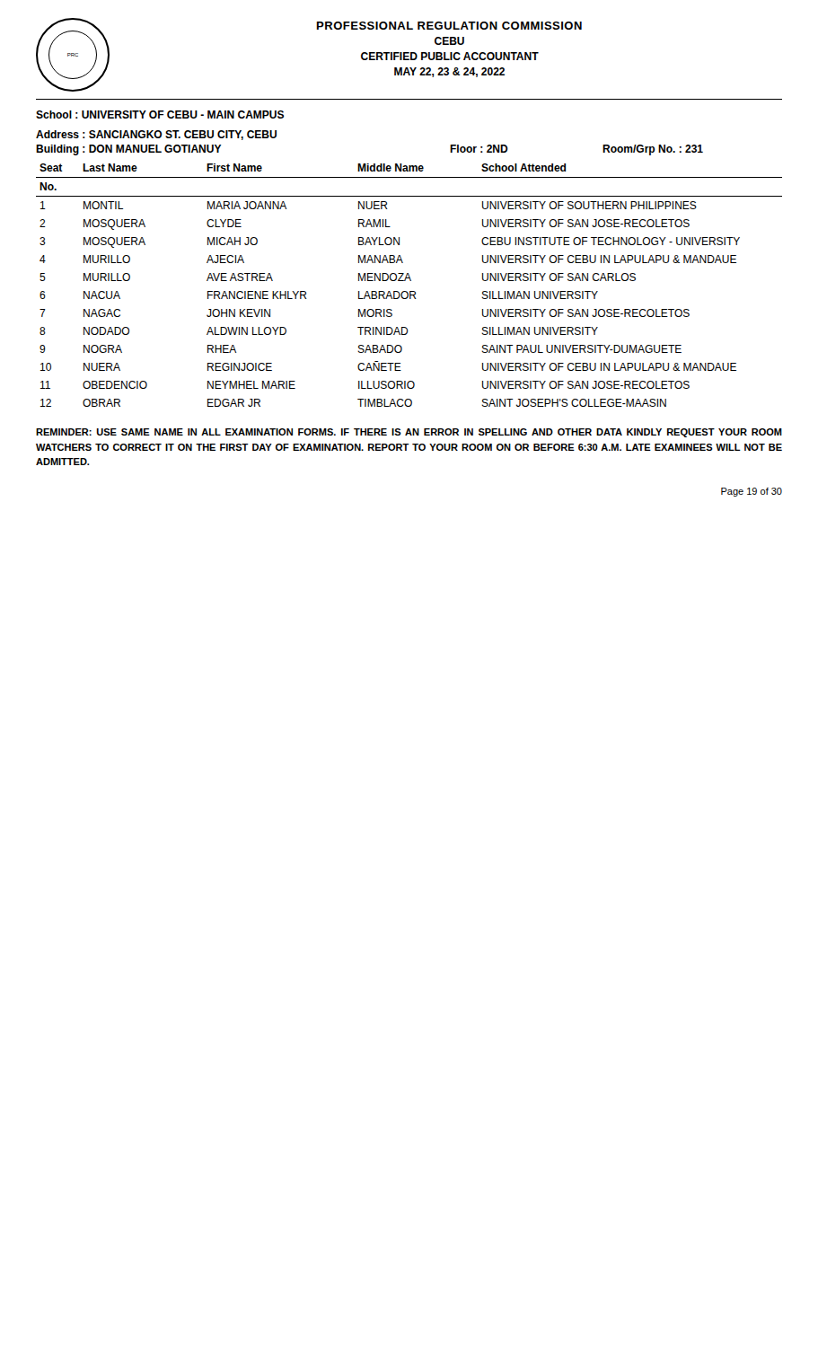PRC
PROFESSIONAL REGULATION COMMISSION
CEBU
CERTIFIED PUBLIC ACCOUNTANT
MAY 22, 23 & 24, 2022
School : UNIVERSITY OF CEBU - MAIN CAMPUS
Address : SANCIANGKO ST. CEBU CITY, CEBU
Building : DON MANUEL GOTIANUY
Floor : 2ND
Room/Grp No. : 231
| Seat | Last Name | First Name | Middle Name | School Attended |
| --- | --- | --- | --- | --- |
| No. | |
| 1 | MONTIL | MARIA JOANNA | NUER | UNIVERSITY OF SOUTHERN PHILIPPINES |
| 2 | MOSQUERA | CLYDE | RAMIL | UNIVERSITY OF SAN JOSE-RECOLETOS |
| 3 | MOSQUERA | MICAH JO | BAYLON | CEBU INSTITUTE OF TECHNOLOGY - UNIVERSITY |
| 4 | MURILLO | AJECIA | MANABA | UNIVERSITY OF CEBU IN LAPULAPU & MANDAUE |
| 5 | MURILLO | AVE ASTREA | MENDOZA | UNIVERSITY OF SAN CARLOS |
| 6 | NACUA | FRANCIENE KHLYR | LABRADOR | SILLIMAN UNIVERSITY |
| 7 | NAGAC | JOHN KEVIN | MORIS | UNIVERSITY OF SAN JOSE-RECOLETOS |
| 8 | NODADO | ALDWIN LLOYD | TRINIDAD | SILLIMAN UNIVERSITY |
| 9 | NOGRA | RHEA | SABADO | SAINT PAUL UNIVERSITY-DUMAGUETE |
| 10 | NUERA | REGINJOICE | CAÑETE | UNIVERSITY OF CEBU IN LAPULAPU & MANDAUE |
| 11 | OBEDENCIO | NEYMHEL MARIE | ILLUSORIO | UNIVERSITY OF SAN JOSE-RECOLETOS |
| 12 | OBRAR | EDGAR JR | TIMBLACO | SAINT JOSEPH'S COLLEGE-MAASIN |
REMINDER: USE SAME NAME IN ALL EXAMINATION FORMS. IF THERE IS AN ERROR IN SPELLING AND OTHER DATA KINDLY REQUEST YOUR ROOM WATCHERS TO CORRECT IT ON THE FIRST DAY OF EXAMINATION. REPORT TO YOUR ROOM ON OR BEFORE 6:30 A.M. LATE EXAMINEES WILL NOT BE ADMITTED.
Page 19 of 30